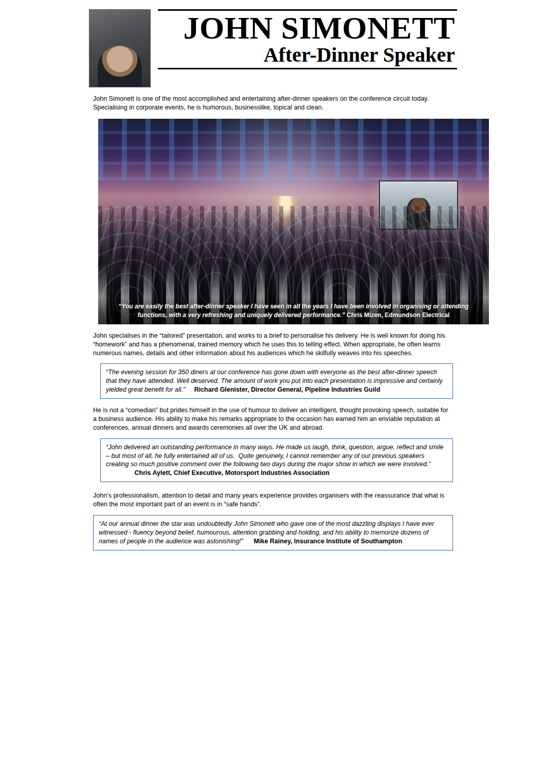JOHN SIMONETT
After-Dinner Speaker
John Simonett is one of the most accomplished and entertaining after-dinner speakers on the conference circuit today. Specialising in corporate events, he is humorous, businesslike, topical and clean.
“You are easily the best after-dinner speaker I have seen in all the years I have been involved in organising or attending functions, with a very refreshing and uniquely delivered performance.” Chris Mizen, Edmundson Electrical
John specialises in the “tailored” presentation, and works to a brief to personalise his delivery. He is well known for doing his “homework” and has a phenomenal, trained memory which he uses this to telling effect. When appropriate, he often learns numerous names, details and other information about his audiences which he skilfully weaves into his speeches.
“The evening session for 350 diners at our conference has gone down with everyone as the best after-dinner speech that they have attended. Well deserved. The amount of work you put into each presentation is impressive and certainly yielded great benefit for all.” Richard Glenister, Director General, Pipeline Industries Guild
He is not a “comedian” but prides himself in the use of humour to deliver an intelligent, thought provoking speech, suitable for a business audience. His ability to make his remarks appropriate to the occasion has earned him an enviable reputation at conferences, annual dinners and awards ceremonies all over the UK and abroad.
“John delivered an outstanding performance in many ways. He made us laugh, think, question, argue, reflect and smile – but most of all, he fully entertained all of us. Quite genuinely, I cannot remember any of our previous speakers creating so much positive comment over the following two days during the major show in which we were involved.” Chris Aylett, Chief Executive, Motorsport Industries Association
John’s professionalism, attention to detail and many years experience provides organisers with the reassurance that what is often the most important part of an event is in “safe hands”.
“At our annual dinner the star was undoubtedly John Simonett who gave one of the most dazzling displays I have ever witnessed - fluency beyond belief, humourous, attention grabbing and holding, and his ability to memorize dozens of names of people in the audience was astonishing!” Mike Rainey, Insurance Institute of Southampton